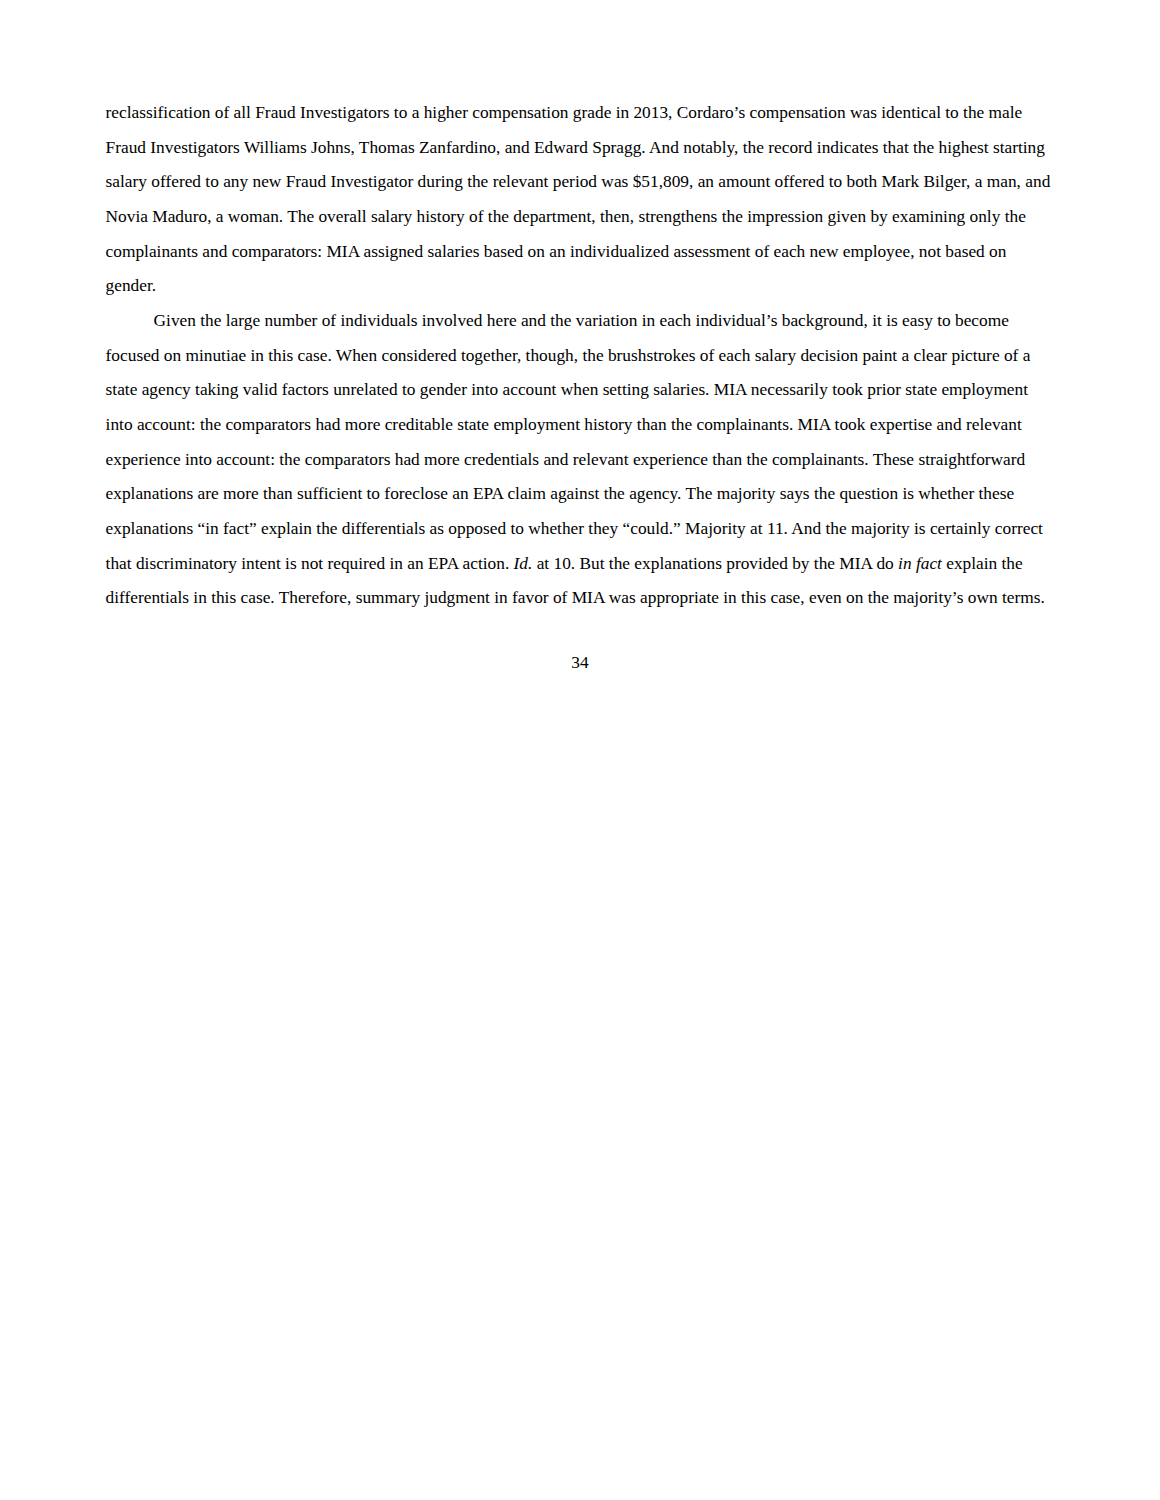reclassification of all Fraud Investigators to a higher compensation grade in 2013, Cordaro’s compensation was identical to the male Fraud Investigators Williams Johns, Thomas Zanfardino, and Edward Spragg. And notably, the record indicates that the highest starting salary offered to any new Fraud Investigator during the relevant period was $51,809, an amount offered to both Mark Bilger, a man, and Novia Maduro, a woman. The overall salary history of the department, then, strengthens the impression given by examining only the complainants and comparators: MIA assigned salaries based on an individualized assessment of each new employee, not based on gender.
Given the large number of individuals involved here and the variation in each individual’s background, it is easy to become focused on minutiae in this case. When considered together, though, the brushstrokes of each salary decision paint a clear picture of a state agency taking valid factors unrelated to gender into account when setting salaries. MIA necessarily took prior state employment into account: the comparators had more creditable state employment history than the complainants. MIA took expertise and relevant experience into account: the comparators had more credentials and relevant experience than the complainants. These straightforward explanations are more than sufficient to foreclose an EPA claim against the agency. The majority says the question is whether these explanations “in fact” explain the differentials as opposed to whether they “could.” Majority at 11. And the majority is certainly correct that discriminatory intent is not required in an EPA action. Id. at 10. But the explanations provided by the MIA do in fact explain the differentials in this case. Therefore, summary judgment in favor of MIA was appropriate in this case, even on the majority’s own terms.
34